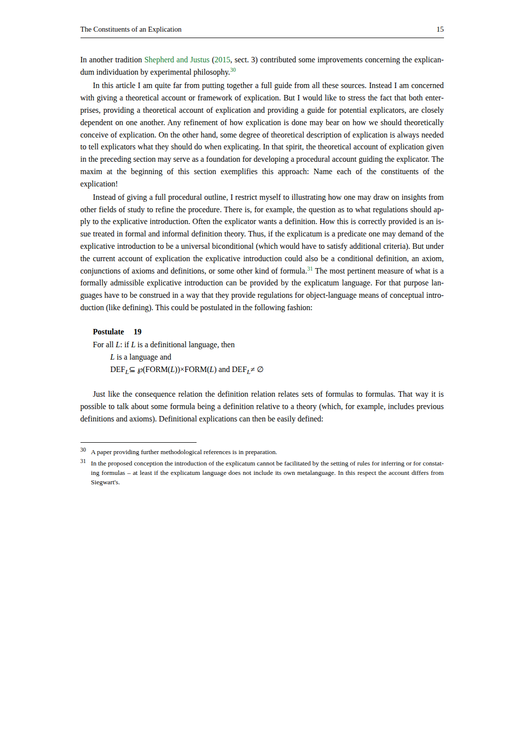The Constituents of an Explication 15
In another tradition Shepherd and Justus (2015, sect. 3) contributed some improvements concerning the explicandum individuation by experimental philosophy.30
In this article I am quite far from putting together a full guide from all these sources. Instead I am concerned with giving a theoretical account or framework of explication. But I would like to stress the fact that both enterprises, providing a theoretical account of explication and providing a guide for potential explicators, are closely dependent on one another. Any refinement of how explication is done may bear on how we should theoretically conceive of explication. On the other hand, some degree of theoretical description of explication is always needed to tell explicators what they should do when explicating. In that spirit, the theoretical account of explication given in the preceding section may serve as a foundation for developing a procedural account guiding the explicator. The maxim at the beginning of this section exemplifies this approach: Name each of the constituents of the explication!
Instead of giving a full procedural outline, I restrict myself to illustrating how one may draw on insights from other fields of study to refine the procedure. There is, for example, the question as to what regulations should apply to the explicative introduction. Often the explicator wants a definition. How this is correctly provided is an issue treated in formal and informal definition theory. Thus, if the explicatum is a predicate one may demand of the explicative introduction to be a universal biconditional (which would have to satisfy additional criteria). But under the current account of explication the explicative introduction could also be a conditional definition, an axiom, conjunctions of axioms and definitions, or some other kind of formula.31 The most pertinent measure of what is a formally admissible explicative introduction can be provided by the explicatum language. For that purpose languages have to be construed in a way that they provide regulations for object-language means of conceptual introduction (like defining). This could be postulated in the following fashion:
Postulate19
For all L: if L is a definitional language, then L is a language and DEFL⊆ ℘(FORM(L))×FORM(L) and DEFL≠ ∅
Just like the consequence relation the definition relation relates sets of formulas to formulas. That way it is possible to talk about some formula being a definition relative to a theory (which, for example, includes previous definitions and axioms). Definitional explications can then be easily defined:
30 A paper providing further methodological references is in preparation.
31 In the proposed conception the introduction of the explicatum cannot be facilitated by the setting of rules for inferring or for constating formulas – at least if the explicatum language does not include its own metalanguage. In this respect the account differs from Siegwart's.